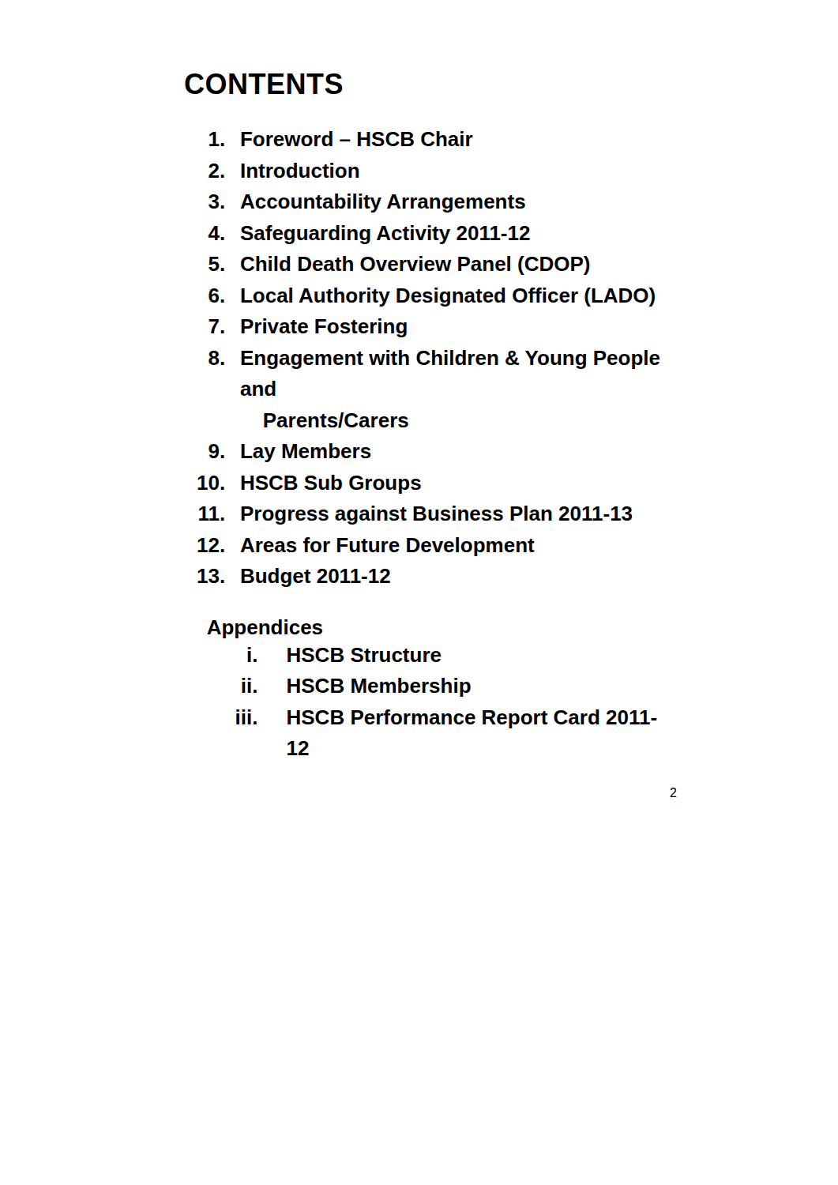CONTENTS
Foreword – HSCB Chair
Introduction
Accountability Arrangements
Safeguarding Activity 2011-12
Child Death Overview Panel (CDOP)
Local Authority Designated Officer (LADO)
Private Fostering
Engagement with Children & Young People and Parents/Carers
Lay Members
HSCB Sub Groups
Progress against Business Plan 2011-13
Areas for Future Development
Budget 2011-12
Appendices
HSCB Structure
HSCB Membership
HSCB Performance Report Card 2011-12
2